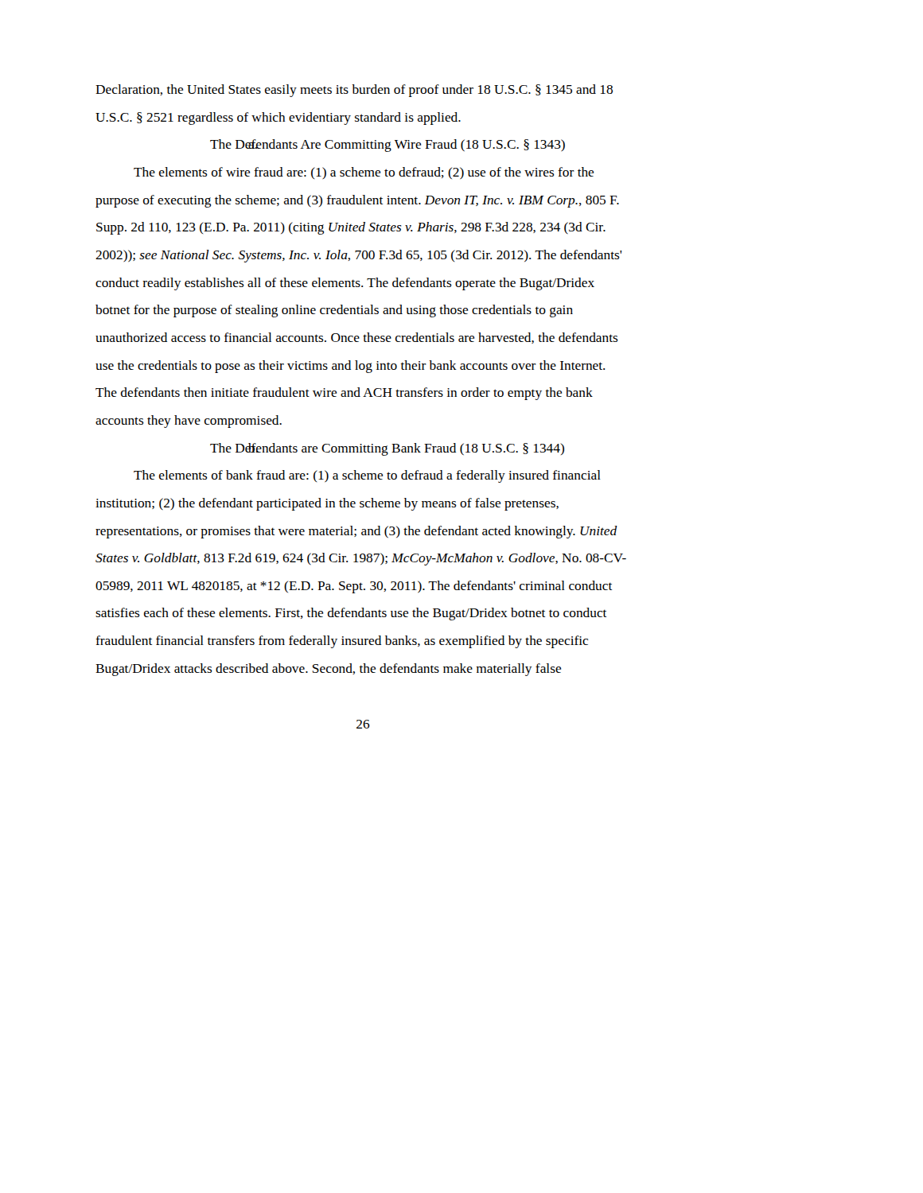Declaration, the United States easily meets its burden of proof under 18 U.S.C. § 1345 and 18 U.S.C. § 2521 regardless of which evidentiary standard is applied.
a. The Defendants Are Committing Wire Fraud (18 U.S.C. § 1343)
The elements of wire fraud are: (1) a scheme to defraud; (2) use of the wires for the purpose of executing the scheme; and (3) fraudulent intent. Devon IT, Inc. v. IBM Corp., 805 F. Supp. 2d 110, 123 (E.D. Pa. 2011) (citing United States v. Pharis, 298 F.3d 228, 234 (3d Cir. 2002)); see National Sec. Systems, Inc. v. Iola, 700 F.3d 65, 105 (3d Cir. 2012). The defendants' conduct readily establishes all of these elements. The defendants operate the Bugat/Dridex botnet for the purpose of stealing online credentials and using those credentials to gain unauthorized access to financial accounts. Once these credentials are harvested, the defendants use the credentials to pose as their victims and log into their bank accounts over the Internet. The defendants then initiate fraudulent wire and ACH transfers in order to empty the bank accounts they have compromised.
b. The Defendants are Committing Bank Fraud (18 U.S.C. § 1344)
The elements of bank fraud are: (1) a scheme to defraud a federally insured financial institution; (2) the defendant participated in the scheme by means of false pretenses, representations, or promises that were material; and (3) the defendant acted knowingly. United States v. Goldblatt, 813 F.2d 619, 624 (3d Cir. 1987); McCoy-McMahon v. Godlove, No. 08-CV-05989, 2011 WL 4820185, at *12 (E.D. Pa. Sept. 30, 2011). The defendants' criminal conduct satisfies each of these elements. First, the defendants use the Bugat/Dridex botnet to conduct fraudulent financial transfers from federally insured banks, as exemplified by the specific Bugat/Dridex attacks described above. Second, the defendants make materially false
26